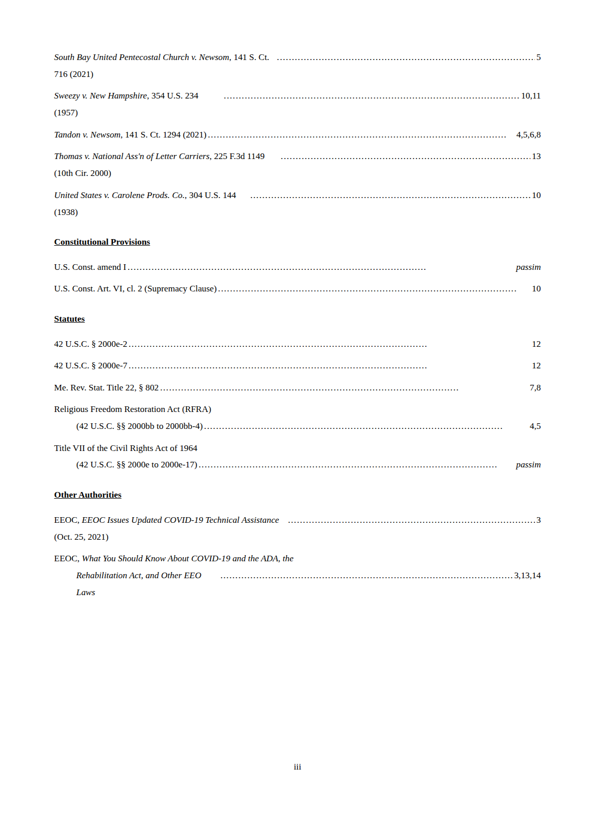South Bay United Pentecostal Church v. Newsom, 141 S. Ct. 716 (2021) .................................................................................................... 5
Sweezy v. New Hampshire, 354 U.S. 234 (1957) .................................................................................................... 10,11
Tandon v. Newsom, 141 S. Ct. 1294 (2021) .................................................................................................... 4,5,6,8
Thomas v. National Ass'n of Letter Carriers, 225 F.3d 1149 (10th Cir. 2000) .................................................................................................... 13
United States v. Carolene Prods. Co., 304 U.S. 144 (1938) .................................................................................................... 10
Constitutional Provisions
U.S. Const. amend I .................................................................................................... passim
U.S. Const. Art. VI, cl. 2 (Supremacy Clause) .................................................................................................... 10
Statutes
42 U.S.C. § 2000e-2 .................................................................................................... 12
42 U.S.C. § 2000e-7 .................................................................................................... 12
Me. Rev. Stat. Title 22, § 802 .................................................................................................... 7,8
Religious Freedom Restoration Act (RFRA) (42 U.S.C. §§ 2000bb to 2000bb-4) .................................................................................................... 4,5
Title VII of the Civil Rights Act of 1964 (42 U.S.C. §§ 2000e to 2000e-17) .................................................................................................... passim
Other Authorities
EEOC, EEOC Issues Updated COVID-19 Technical Assistance (Oct. 25, 2021) .................................................................................................... 3
EEOC, What You Should Know About COVID-19 and the ADA, the Rehabilitation Act, and Other EEO Laws .................................................................................................... 3,13,14
iii